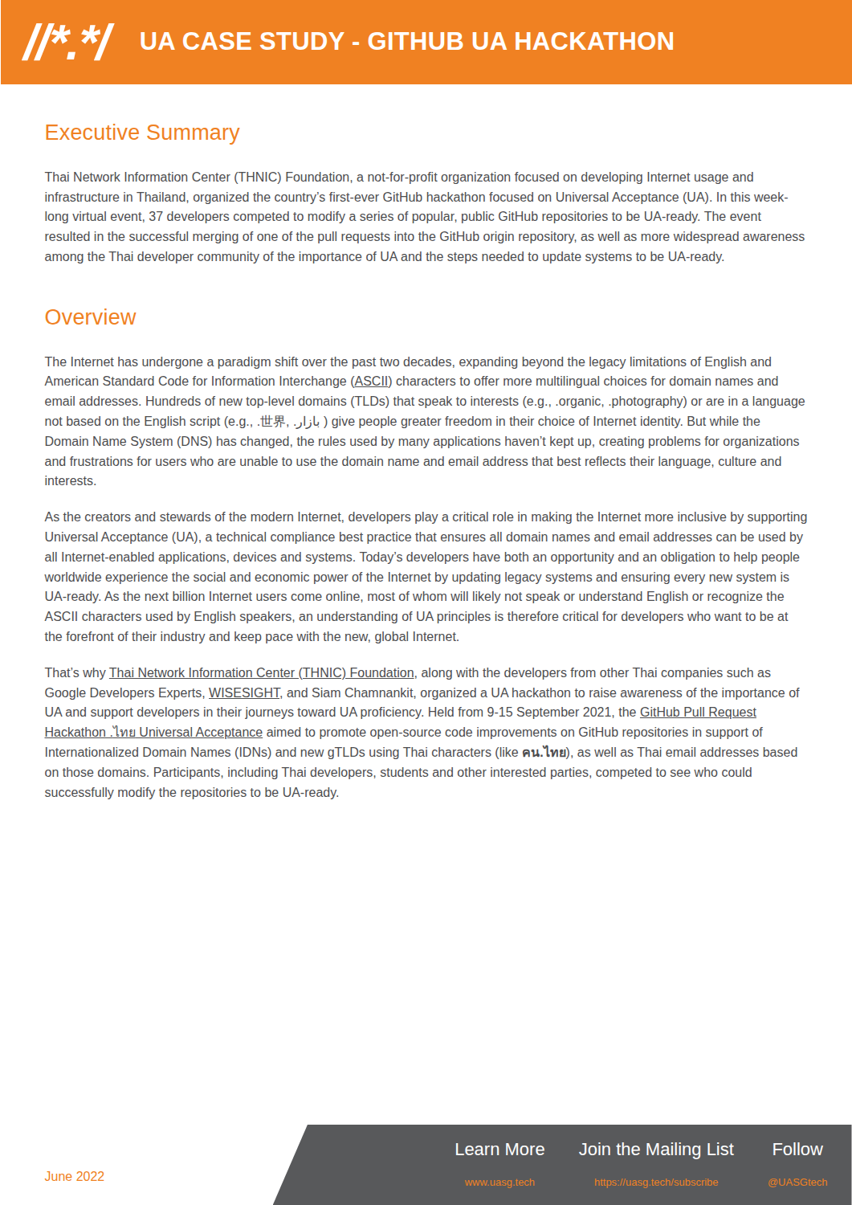//*.*/
UA Case Study - GitHub UA Hackathon
Executive Summary
Thai Network Information Center (THNIC) Foundation, a not-for-profit organization focused on developing Internet usage and infrastructure in Thailand, organized the country’s first-ever GitHub hackathon focused on Universal Acceptance (UA). In this week-long virtual event, 37 developers competed to modify a series of popular, public GitHub repositories to be UA-ready. The event resulted in the successful merging of one of the pull requests into the GitHub origin repository, as well as more widespread awareness among the Thai developer community of the importance of UA and the steps needed to update systems to be UA-ready.
Overview
The Internet has undergone a paradigm shift over the past two decades, expanding beyond the legacy limitations of English and American Standard Code for Information Interchange (ASCII) characters to offer more multilingual choices for domain names and email addresses. Hundreds of new top-level domains (TLDs) that speak to interests (e.g., .organic, .photography) or are in a language not based on the English script (e.g., .世界, بازار. ) give people greater freedom in their choice of Internet identity. But while the Domain Name System (DNS) has changed, the rules used by many applications haven’t kept up, creating problems for organizations and frustrations for users who are unable to use the domain name and email address that best reflects their language, culture and interests.
As the creators and stewards of the modern Internet, developers play a critical role in making the Internet more inclusive by supporting Universal Acceptance (UA), a technical compliance best practice that ensures all domain names and email addresses can be used by all Internet-enabled applications, devices and systems. Today’s developers have both an opportunity and an obligation to help people worldwide experience the social and economic power of the Internet by updating legacy systems and ensuring every new system is UA-ready. As the next billion Internet users come online, most of whom will likely not speak or understand English or recognize the ASCII characters used by English speakers, an understanding of UA principles is therefore critical for developers who want to be at the forefront of their industry and keep pace with the new, global Internet.
That’s why Thai Network Information Center (THNIC) Foundation, along with the developers from other Thai companies such as Google Developers Experts, WISESIGHT, and Siam Chamnankit, organized a UA hackathon to raise awareness of the importance of UA and support developers in their journeys toward UA proficiency. Held from 9-15 September 2021, the GitHub Pull Request Hackathon .ไทย Universal Acceptance aimed to promote open-source code improvements on GitHub repositories in support of Internationalized Domain Names (IDNs) and new gTLDs using Thai characters (like คน.ไทย), as well as Thai email addresses based on those domains. Participants, including Thai developers, students and other interested parties, competed to see who could successfully modify the repositories to be UA-ready.
June 2022
Learn More www.uasg.tech
Join the Mailing List https://uasg.tech/subscribe
Follow @UASGtech